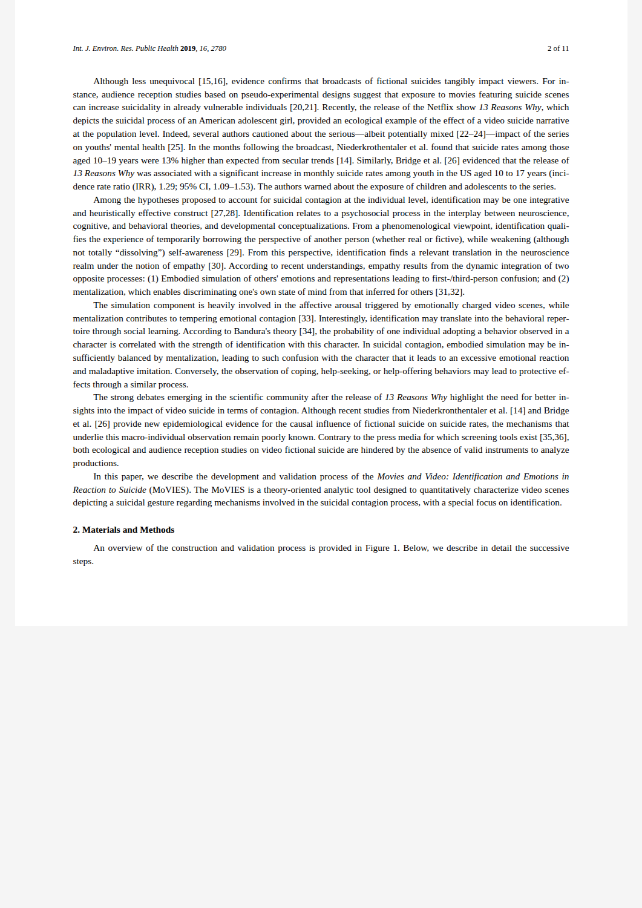Int. J. Environ. Res. Public Health 2019, 16, 2780 2 of 11
Although less unequivocal [15,16], evidence confirms that broadcasts of fictional suicides tangibly impact viewers. For instance, audience reception studies based on pseudo-experimental designs suggest that exposure to movies featuring suicide scenes can increase suicidality in already vulnerable individuals [20,21]. Recently, the release of the Netflix show 13 Reasons Why, which depicts the suicidal process of an American adolescent girl, provided an ecological example of the effect of a video suicide narrative at the population level. Indeed, several authors cautioned about the serious—albeit potentially mixed [22–24]—impact of the series on youths' mental health [25]. In the months following the broadcast, Niederkrothentaler et al. found that suicide rates among those aged 10–19 years were 13% higher than expected from secular trends [14]. Similarly, Bridge et al. [26] evidenced that the release of 13 Reasons Why was associated with a significant increase in monthly suicide rates among youth in the US aged 10 to 17 years (incidence rate ratio (IRR), 1.29; 95% CI, 1.09–1.53). The authors warned about the exposure of children and adolescents to the series.
Among the hypotheses proposed to account for suicidal contagion at the individual level, identification may be one integrative and heuristically effective construct [27,28]. Identification relates to a psychosocial process in the interplay between neuroscience, cognitive, and behavioral theories, and developmental conceptualizations. From a phenomenological viewpoint, identification qualifies the experience of temporarily borrowing the perspective of another person (whether real or fictive), while weakening (although not totally “dissolving”) self-awareness [29]. From this perspective, identification finds a relevant translation in the neuroscience realm under the notion of empathy [30]. According to recent understandings, empathy results from the dynamic integration of two opposite processes: (1) Embodied simulation of others' emotions and representations leading to first-/third-person confusion; and (2) mentalization, which enables discriminating one's own state of mind from that inferred for others [31,32].
The simulation component is heavily involved in the affective arousal triggered by emotionally charged video scenes, while mentalization contributes to tempering emotional contagion [33]. Interestingly, identification may translate into the behavioral repertoire through social learning. According to Bandura's theory [34], the probability of one individual adopting a behavior observed in a character is correlated with the strength of identification with this character. In suicidal contagion, embodied simulation may be insufficiently balanced by mentalization, leading to such confusion with the character that it leads to an excessive emotional reaction and maladaptive imitation. Conversely, the observation of coping, help-seeking, or help-offering behaviors may lead to protective effects through a similar process.
The strong debates emerging in the scientific community after the release of 13 Reasons Why highlight the need for better insights into the impact of video suicide in terms of contagion. Although recent studies from Niederkronthentaler et al. [14] and Bridge et al. [26] provide new epidemiological evidence for the causal influence of fictional suicide on suicide rates, the mechanisms that underlie this macro-individual observation remain poorly known. Contrary to the press media for which screening tools exist [35,36], both ecological and audience reception studies on video fictional suicide are hindered by the absence of valid instruments to analyze productions.
In this paper, we describe the development and validation process of the Movies and Video: Identification and Emotions in Reaction to Suicide (MoVIES). The MoVIES is a theory-oriented analytic tool designed to quantitatively characterize video scenes depicting a suicidal gesture regarding mechanisms involved in the suicidal contagion process, with a special focus on identification.
2. Materials and Methods
An overview of the construction and validation process is provided in Figure 1. Below, we describe in detail the successive steps.